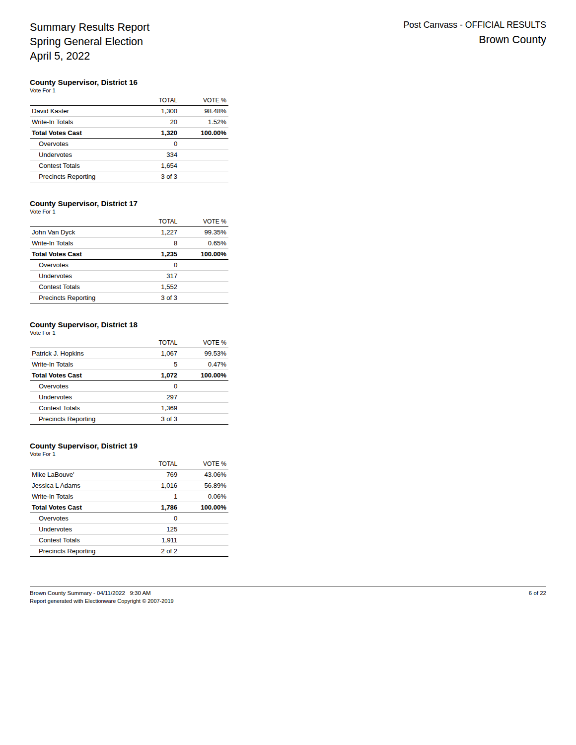Summary Results Report Spring General Election April 5, 2022
Post Canvass - OFFICIAL RESULTS
Brown County
County Supervisor, District 16
Vote For 1
| | TOTAL | VOTE % |
| --- | --- | --- |
| David Kaster | 1,300 | 98.48% |
| Write-In Totals | 20 | 1.52% |
| Total Votes Cast | 1,320 | 100.00% |
| Overvotes | 0 | |
| Undervotes | 334 | |
| Contest Totals | 1,654 | |
| Precincts Reporting | 3 of 3 | |
County Supervisor, District 17
Vote For 1
| | TOTAL | VOTE % |
| --- | --- | --- |
| John Van Dyck | 1,227 | 99.35% |
| Write-In Totals | 8 | 0.65% |
| Total Votes Cast | 1,235 | 100.00% |
| Overvotes | 0 | |
| Undervotes | 317 | |
| Contest Totals | 1,552 | |
| Precincts Reporting | 3 of 3 | |
County Supervisor, District 18
Vote For 1
| | TOTAL | VOTE % |
| --- | --- | --- |
| Patrick J. Hopkins | 1,067 | 99.53% |
| Write-In Totals | 5 | 0.47% |
| Total Votes Cast | 1,072 | 100.00% |
| Overvotes | 0 | |
| Undervotes | 297 | |
| Contest Totals | 1,369 | |
| Precincts Reporting | 3 of 3 | |
County Supervisor, District 19
Vote For 1
| | TOTAL | VOTE % |
| --- | --- | --- |
| Mike LaBouve' | 769 | 43.06% |
| Jessica L Adams | 1,016 | 56.89% |
| Write-In Totals | 1 | 0.06% |
| Total Votes Cast | 1,786 | 100.00% |
| Overvotes | 0 | |
| Undervotes | 125 | |
| Contest Totals | 1,911 | |
| Precincts Reporting | 2 of 2 | |
Brown County Summary - 04/11/2022 9:30 AM
6 of 22
Report generated with Electionware Copyright © 2007-2019